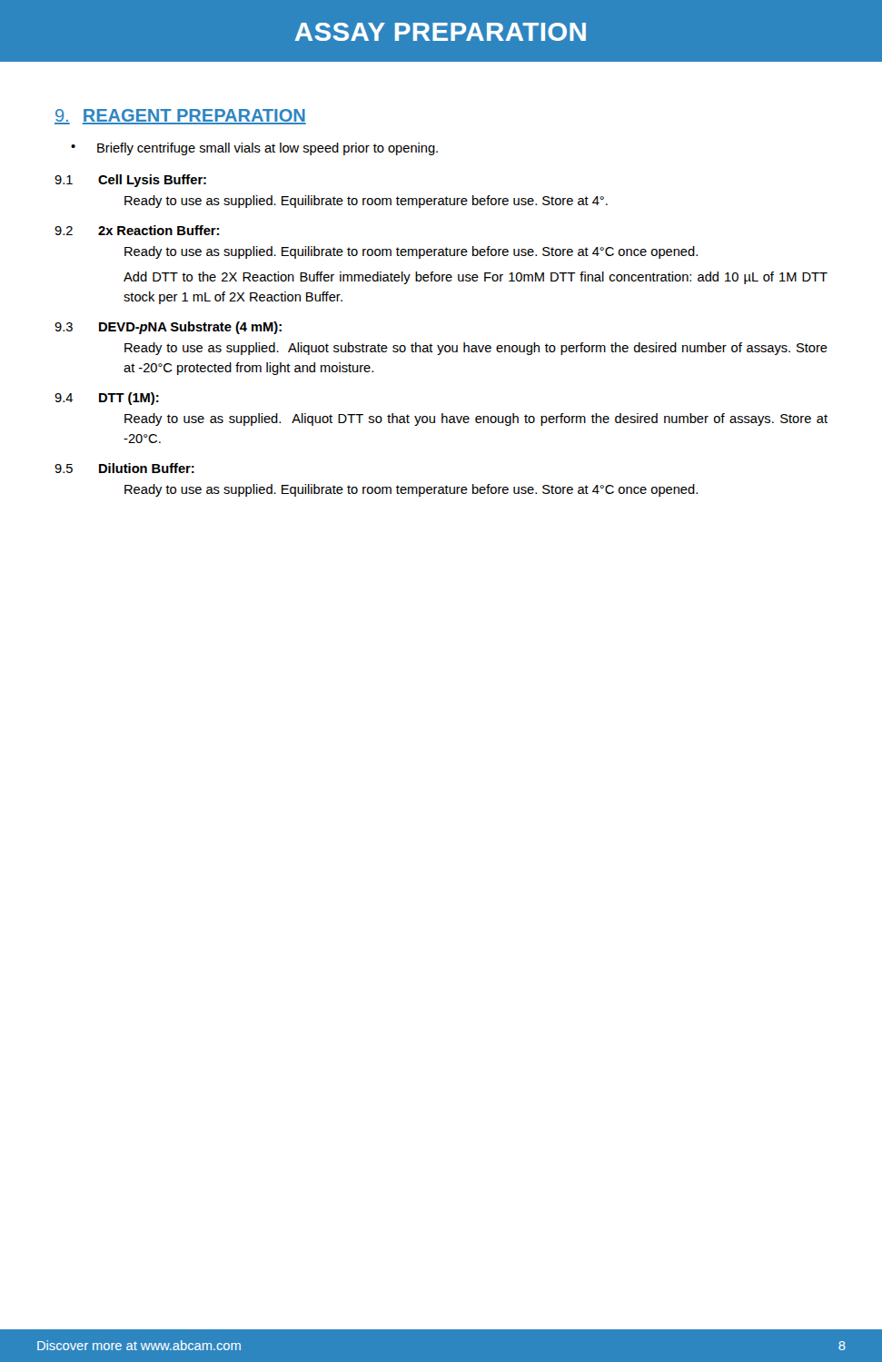ASSAY PREPARATION
9. REAGENT PREPARATION
• Briefly centrifuge small vials at low speed prior to opening.
9.1
Cell Lysis Buffer:
Ready to use as supplied. Equilibrate to room temperature before use. Store at 4°.
9.2
2x Reaction Buffer:
Ready to use as supplied. Equilibrate to room temperature before use. Store at 4°C once opened.
Add DTT to the 2X Reaction Buffer immediately before use For 10mM DTT final concentration: add 10 µL of 1M DTT stock per 1 mL of 2X Reaction Buffer.
9.3
DEVD-p NA Substrate (4 mM):
Ready to use as supplied. Aliquot substrate so that you have enough to perform the desired number of assays. Store at -20°C protected from light and moisture.
9.4
DTT (1M):
Ready to use as supplied. Aliquot DTT so that you have enough to perform the desired number of assays. Store at -20°C.
9.5
Dilution Buffer:
Ready to use as supplied. Equilibrate to room temperature before use. Store at 4°C once opened.
Discover more at www.abcam.com 8